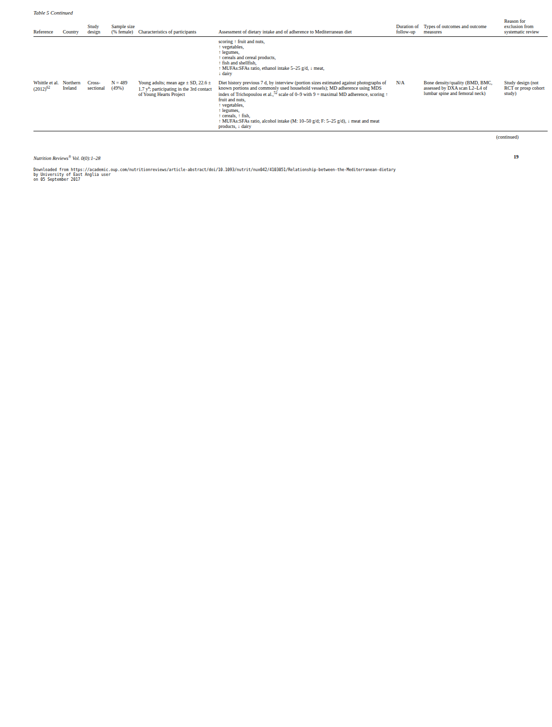Table 5 Continued
| Reference | Country | Study design | Sample size (% female) | Characteristics of participants | Assessment of dietary intake and of adherence to Mediterranean diet | Duration of follow-up | Types of outcomes and outcome measures | Reason for exclusion from systematic review |
| --- | --- | --- | --- | --- | --- | --- | --- | --- |
| | | | | | scoring ↑ fruit and nuts, ↑ vegetables, ↑ legumes, ↑ cereals and cereal products, ↑ fish and shellfish, ↑ MUFAs:SFAs ratio, ethanol intake 5–25 g/d, ↓ meat, ↓ dairy | | | |
| Whittle et al. (2012) 62 | Northern Ireland | Cross-sectional | N = 489 (49%) | Young adults; mean age ± SD, 22.6 ± 1.7 y a ; participating in the 3rd contact of Young Hearts Project | Diet history previous 7 d, by interview (portion sizes estimated against photographs of known portions and commonly used household vessels); MD adherence using MDS index of Trichopoulou et al., 52 scale of 0–9 with 9 = maximal MD adherence, scoring ↑ fruit and nuts, ↑ vegetables, ↑ legumes, ↑ cereals, ↑ fish, ↑ MUFAs:SFAs ratio, alcohol intake (M: 10–50 g/d; F: 5–25 g/d), ↓ meat and meat products, ↓ dairy | N/A | Bone density/quality (BMD, BMC, assessed by DXA scan L2–L4 of lumbar spine and femoral neck) | Study design (not RCT or prosp cohort study) |
(continued)
19 Nutrition Reviews® Vol. 0(0):1–28
Downloaded from https://academic.oup.com/nutritionreviews/article-abstract/doi/10.1093/nutrit/nux042/4103051/Relationship-between-the-Mediterranean-dietary
by University of East Anglia user
on 05 September 2017